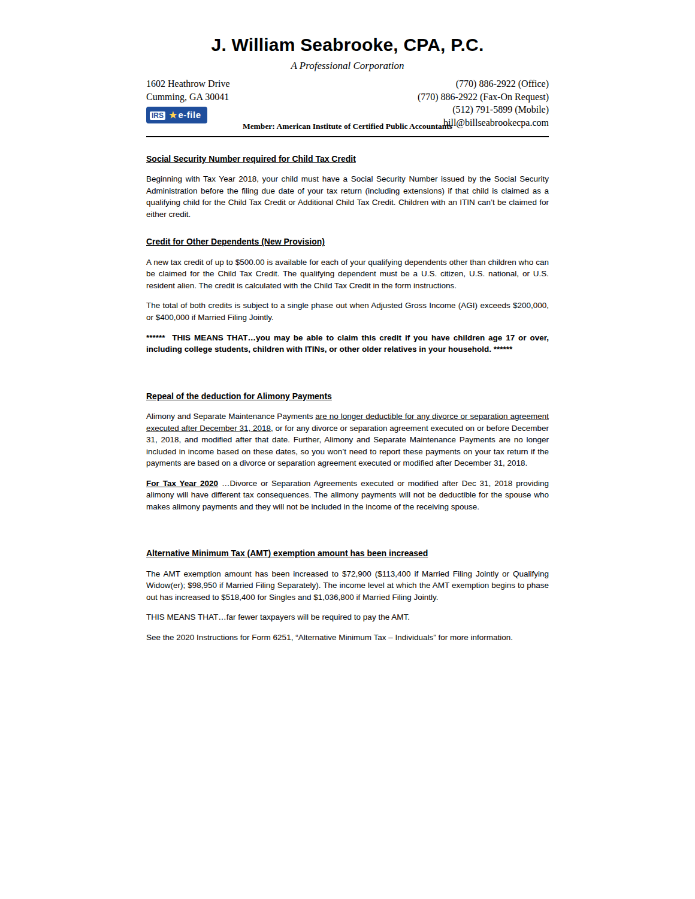J. William Seabrooke, CPA, P.C.
A Professional Corporation
| 1602 Heathrow Drive Cumming, GA 30041 IRS ★ e‑file | (770) 886-2922 (Office) (770) 886-2922 (Fax-On Request) (512) 791-5899 (Mobile) bill@billseabrookecpa.com |
Member: American Institute of Certified Public Accountants
Social Security Number required for Child Tax Credit
Beginning with Tax Year 2018, your child must have a Social Security Number issued by the Social Security Administration before the filing due date of your tax return (including extensions) if that child is claimed as a qualifying child for the Child Tax Credit or Additional Child Tax Credit. Children with an ITIN can’t be claimed for either credit.
Credit for Other Dependents (New Provision)
A new tax credit of up to $500.00 is available for each of your qualifying dependents other than children who can be claimed for the Child Tax Credit. The qualifying dependent must be a U.S. citizen, U.S. national, or U.S. resident alien. The credit is calculated with the Child Tax Credit in the form instructions.
The total of both credits is subject to a single phase out when Adjusted Gross Income (AGI) exceeds $200,000, or $400,000 if Married Filing Jointly.
****** THIS MEANS THAT…you may be able to claim this credit if you have children age 17 or over, including college students, children with ITINs, or other older relatives in your household. ******
Repeal of the deduction for Alimony Payments
Alimony and Separate Maintenance Payments are no longer deductible for any divorce or separation agreement executed after December 31, 2018, or for any divorce or separation agreement executed on or before December 31, 2018, and modified after that date. Further, Alimony and Separate Maintenance Payments are no longer included in income based on these dates, so you won’t need to report these payments on your tax return if the payments are based on a divorce or separation agreement executed or modified after December 31, 2018.
For Tax Year 2020 …Divorce or Separation Agreements executed or modified after Dec 31, 2018 providing alimony will have different tax consequences. The alimony payments will not be deductible for the spouse who makes alimony payments and they will not be included in the income of the receiving spouse.
Alternative Minimum Tax (AMT) exemption amount has been increased
The AMT exemption amount has been increased to $72,900 ($113,400 if Married Filing Jointly or Qualifying Widow(er); $98,950 if Married Filing Separately). The income level at which the AMT exemption begins to phase out has increased to $518,400 for Singles and $1,036,800 if Married Filing Jointly.
THIS MEANS THAT…far fewer taxpayers will be required to pay the AMT.
See the 2020 Instructions for Form 6251, “Alternative Minimum Tax – Individuals” for more information.